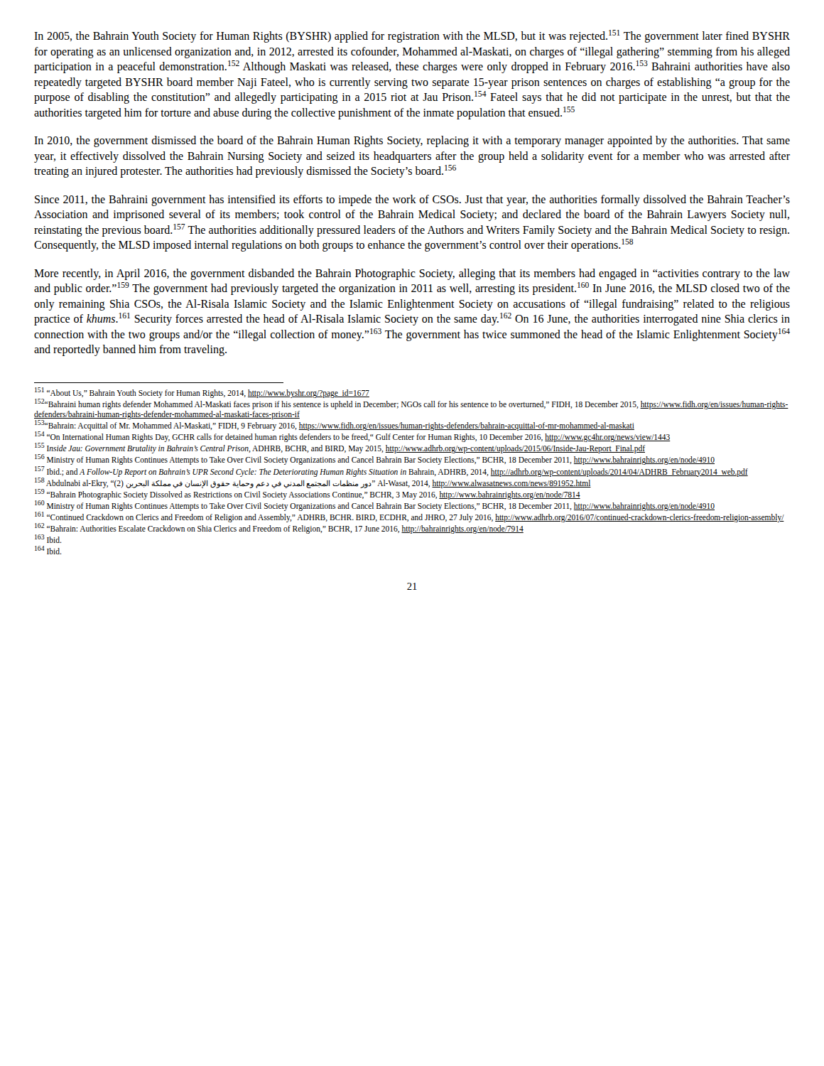In 2005, the Bahrain Youth Society for Human Rights (BYSHR) applied for registration with the MLSD, but it was rejected.151 The government later fined BYSHR for operating as an unlicensed organization and, in 2012, arrested its cofounder, Mohammed al-Maskati, on charges of “illegal gathering” stemming from his alleged participation in a peaceful demonstration.152 Although Maskati was released, these charges were only dropped in February 2016.153 Bahraini authorities have also repeatedly targeted BYSHR board member Naji Fateel, who is currently serving two separate 15-year prison sentences on charges of establishing “a group for the purpose of disabling the constitution” and allegedly participating in a 2015 riot at Jau Prison.154 Fateel says that he did not participate in the unrest, but that the authorities targeted him for torture and abuse during the collective punishment of the inmate population that ensued.155
In 2010, the government dismissed the board of the Bahrain Human Rights Society, replacing it with a temporary manager appointed by the authorities. That same year, it effectively dissolved the Bahrain Nursing Society and seized its headquarters after the group held a solidarity event for a member who was arrested after treating an injured protester. The authorities had previously dismissed the Society’s board.156
Since 2011, the Bahraini government has intensified its efforts to impede the work of CSOs. Just that year, the authorities formally dissolved the Bahrain Teacher’s Association and imprisoned several of its members; took control of the Bahrain Medical Society; and declared the board of the Bahrain Lawyers Society null, reinstating the previous board.157 The authorities additionally pressured leaders of the Authors and Writers Family Society and the Bahrain Medical Society to resign. Consequently, the MLSD imposed internal regulations on both groups to enhance the government’s control over their operations.158
More recently, in April 2016, the government disbanded the Bahrain Photographic Society, alleging that its members had engaged in “activities contrary to the law and public order.”159 The government had previously targeted the organization in 2011 as well, arresting its president.160 In June 2016, the MLSD closed two of the only remaining Shia CSOs, the Al-Risala Islamic Society and the Islamic Enlightenment Society on accusations of “illegal fundraising” related to the religious practice of khums.161 Security forces arrested the head of Al-Risala Islamic Society on the same day.162 On 16 June, the authorities interrogated nine Shia clerics in connection with the two groups and/or the “illegal collection of money.”163 The government has twice summoned the head of the Islamic Enlightenment Society164 and reportedly banned him from traveling.
151 “About Us,” Bahrain Youth Society for Human Rights, 2014, http://www.byshr.org/?page_id=1677
152“Bahraini human rights defender Mohammed Al-Maskati faces prison if his sentence is upheld in December; NGOs call for his sentence to be overturned,” FIDH, 18 December 2015, https://www.fidh.org/en/issues/human-rights-defenders/bahraini-human-rights-defender-mohammed-al-maskati-faces-prison-if
153“Bahrain: Acquittal of Mr. Mohammed Al-Maskati,” FIDH, 9 February 2016, https://www.fidh.org/en/issues/human-rights-defenders/bahrain-acquittal-of-mr-mohammed-al-maskati
154 “On International Human Rights Day, GCHR calls for detained human rights defenders to be freed,“ Gulf Center for Human Rights, 10 December 2016, http://www.gc4hr.org/news/view/1443
155 Inside Jau: Government Brutality in Bahrain’s Central Prison, ADHRB, BCHR, and BIRD, May 2015, http://www.adhrb.org/wp-content/uploads/2015/06/Inside-Jau-Report_Final.pdf
156 Ministry of Human Rights Continues Attempts to Take Over Civil Society Organizations and Cancel Bahrain Bar Society Elections,” BCHR, 18 December 2011, http://www.bahrainrights.org/en/node/4910
157 Ibid.; and A Follow-Up Report on Bahrain’s UPR Second Cycle: The Deteriorating Human Rights Situation in Bahrain, ADHRB, 2014, http://adhrb.org/wp-content/uploads/2014/04/ADHRB_February2014_web.pdf
158 Abdulnabi al-Ekry, “دور منظمات المجتمع المدني في دعم وحماية حقوق الإنسان في مملكة البحرين (2)” Al-Wasat, 2014, http://www.alwasatnews.com/news/891952.html
159 “Bahrain Photographic Society Dissolved as Restrictions on Civil Society Associations Continue,” BCHR, 3 May 2016, http://www.bahrainrights.org/en/node/7814
160 Ministry of Human Rights Continues Attempts to Take Over Civil Society Organizations and Cancel Bahrain Bar Society Elections,” BCHR, 18 December 2011, http://www.bahrainrights.org/en/node/4910
161 “Continued Crackdown on Clerics and Freedom of Religion and Assembly,” ADHRB, BCHR. BIRD, ECDHR, and JHRO, 27 July 2016, http://www.adhrb.org/2016/07/continued-crackdown-clerics-freedom-religion-assembly/
162 “Bahrain: Authorities Escalate Crackdown on Shia Clerics and Freedom of Religion,” BCHR, 17 June 2016, http://bahrainrights.org/en/node/7914
163 Ibid.
164 Ibid.
21